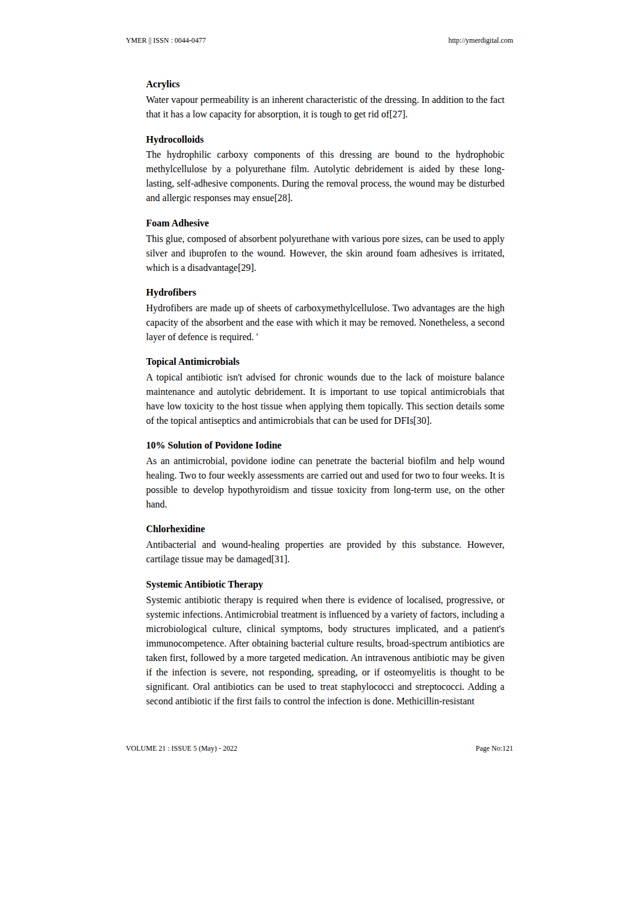YMER || ISSN : 0044-0477
http://ymerdigital.com
Acrylics
Water vapour permeability is an inherent characteristic of the dressing. In addition to the fact that it has a low capacity for absorption, it is tough to get rid of[27].
Hydrocolloids
The hydrophilic carboxy components of this dressing are bound to the hydrophobic methylcellulose by a polyurethane film. Autolytic debridement is aided by these long-lasting, self-adhesive components. During the removal process, the wound may be disturbed and allergic responses may ensue[28].
Foam Adhesive
This glue, composed of absorbent polyurethane with various pore sizes, can be used to apply silver and ibuprofen to the wound. However, the skin around foam adhesives is irritated, which is a disadvantage[29].
Hydrofibers
Hydrofibers are made up of sheets of carboxymethylcellulose. Two advantages are the high capacity of the absorbent and the ease with which it may be removed. Nonetheless, a second layer of defence is required. '
Topical Antimicrobials
A topical antibiotic isn't advised for chronic wounds due to the lack of moisture balance maintenance and autolytic debridement. It is important to use topical antimicrobials that have low toxicity to the host tissue when applying them topically. This section details some of the topical antiseptics and antimicrobials that can be used for DFIs[30].
10% Solution of Povidone Iodine
As an antimicrobial, povidone iodine can penetrate the bacterial biofilm and help wound healing. Two to four weekly assessments are carried out and used for two to four weeks. It is possible to develop hypothyroidism and tissue toxicity from long-term use, on the other hand.
Chlorhexidine
Antibacterial and wound-healing properties are provided by this substance. However, cartilage tissue may be damaged[31].
Systemic Antibiotic Therapy
Systemic antibiotic therapy is required when there is evidence of localised, progressive, or systemic infections. Antimicrobial treatment is influenced by a variety of factors, including a microbiological culture, clinical symptoms, body structures implicated, and a patient's immunocompetence. After obtaining bacterial culture results, broad-spectrum antibiotics are taken first, followed by a more targeted medication. An intravenous antibiotic may be given if the infection is severe, not responding, spreading, or if osteomyelitis is thought to be significant. Oral antibiotics can be used to treat staphylococci and streptococci. Adding a second antibiotic if the first fails to control the infection is done. Methicillin-resistant
VOLUME 21 : ISSUE 5 (May) - 2022
Page No:121